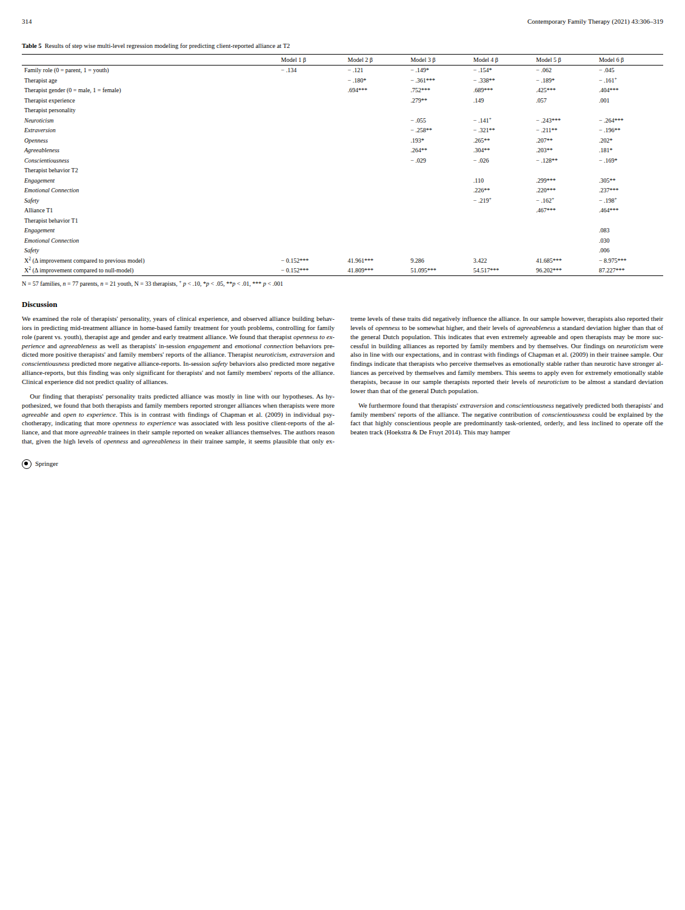314
Contemporary Family Therapy (2021) 43:306–319
Table 5 Results of step wise multi-level regression modeling for predicting client-reported alliance at T2
| | Model 1 β | Model 2 β | Model 3 β | Model 4 β | Model 5 β | Model 6 β |
| --- | --- | --- | --- | --- | --- | --- |
| Family role (0 = parent, 1 = youth) | − .134 | − .121 | − .149* | − .154* | − .062 | − .045 |
| Therapist age | | − .180* | − .361*** | − .338** | − .189* | − .161 + |
| Therapist gender (0 = male, 1 = female) | | .694*** | .752*** | .689*** | .425*** | .404*** |
| Therapist experience | | | .279** | .149 | .057 | .001 |
| Therapist personality | | | | | | |
| Neuroticism | | | − .055 | − .141 + | − .243*** | − .264*** |
| Extraversion | | | − .258** | − .321** | − .211** | − .196** |
| Openness | | | .193* | .265** | .207** | .202* |
| Agreeableness | | | .264** | .304** | .203** | .181* |
| Conscientiousness | | | − .029 | − .026 | − .128** | − .169* |
| Therapist behavior T2 | | | | | | |
| Engagement | | | | .110 | .299*** | .305** |
| Emotional Connection | | | | .226** | .220*** | .237*** |
| Safety | | | | − .219 + | − .162 + | − .198 + |
| Alliance T1 | | | | | .467*** | .464*** |
| Therapist behavior T1 | | | | | | |
| Engagement | | | | | | .083 |
| Emotional Connection | | | | | | .030 |
| Safety | | | | | | .006 |
| X 2 (Δ improvement compared to previous model) | − 0.152*** | 41.961*** | 9.286 | 3.422 | 41.685*** | − 8.975*** |
| X 2 (Δ improvement compared to null-model) | − 0.152*** | 41.809*** | 51.095*** | 54.517*** | 96.202*** | 87.227*** |
N = 57 families, n = 77 parents, n = 21 youth, N = 33 therapists, + p < .10, *p < .05, **p < .01, *** p < .001
Discussion
We examined the role of therapists' personality, years of clinical experience, and observed alliance building behaviors in predicting mid-treatment alliance in home-based family treatment for youth problems, controlling for family role (parent vs. youth), therapist age and gender and early treatment alliance. We found that therapist openness to experience and agreeableness as well as therapists' in-session engagement and emotional connection behaviors predicted more positive therapists' and family members' reports of the alliance. Therapist neuroticism, extraversion and conscientiousness predicted more negative alliance-reports. In-session safety behaviors also predicted more negative alliance-reports, but this finding was only significant for therapists' and not family members' reports of the alliance. Clinical experience did not predict quality of alliances.
Our finding that therapists' personality traits predicted alliance was mostly in line with our hypotheses. As hypothesized, we found that both therapists and family members reported stronger alliances when therapists were more agreeable and open to experience. This is in contrast with findings of Chapman et al. (2009) in individual psychotherapy, indicating that more openness to experience was associated with less positive client-reports of the alliance, and that more agreeable trainees in their sample reported on weaker alliances themselves. The authors reason that, given the high levels of openness and agreeableness in their trainee sample, it seems plausible that only extreme levels of these traits did negatively influence the alliance. In our sample however, therapists also reported their levels of openness to be somewhat higher, and their levels of agreeableness a standard deviation higher than that of the general Dutch population. This indicates that even extremely agreeable and open therapists may be more successful in building alliances as reported by family members and by themselves. Our findings on neuroticism were also in line with our expectations, and in contrast with findings of Chapman et al. (2009) in their trainee sample. Our findings indicate that therapists who perceive themselves as emotionally stable rather than neurotic have stronger alliances as perceived by themselves and family members. This seems to apply even for extremely emotionally stable therapists, because in our sample therapists reported their levels of neuroticism to be almost a standard deviation lower than that of the general Dutch population.
We furthermore found that therapists' extraversion and conscientiousness negatively predicted both therapists' and family members' reports of the alliance. The negative contribution of conscientiousness could be explained by the fact that highly conscientious people are predominantly task-oriented, orderly, and less inclined to operate off the beaten track (Hoekstra & De Fruyt 2014). This may hamper
Springer